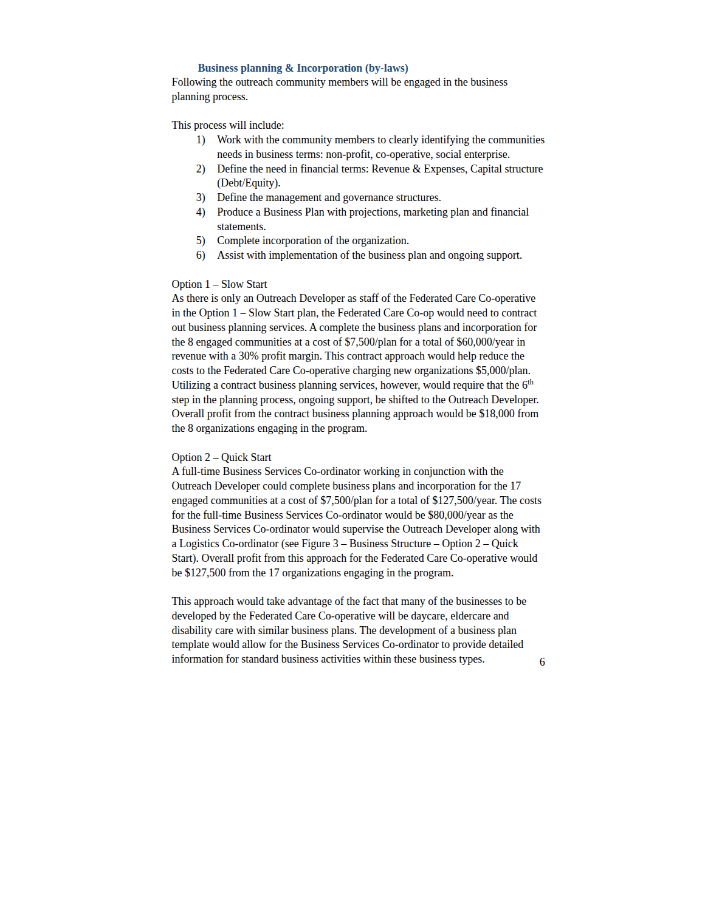Business planning & Incorporation (by-laws)
Following the outreach community members will be engaged in the business planning process.
This process will include:
Work with the community members to clearly identifying the communities needs in business terms: non-profit, co-operative, social enterprise.
Define the need in financial terms: Revenue & Expenses, Capital structure (Debt/Equity).
Define the management and governance structures.
Produce a Business Plan with projections, marketing plan and financial statements.
Complete incorporation of the organization.
Assist with implementation of the business plan and ongoing support.
Option 1 – Slow Start
As there is only an Outreach Developer as staff of the Federated Care Co-operative in the Option 1 – Slow Start plan, the Federated Care Co-op would need to contract out business planning services. A complete the business plans and incorporation for the 8 engaged communities at a cost of $7,500/plan for a total of $60,000/year in revenue with a 30% profit margin. This contract approach would help reduce the costs to the Federated Care Co-operative charging new organizations $5,000/plan. Utilizing a contract business planning services, however, would require that the 6th step in the planning process, ongoing support, be shifted to the Outreach Developer. Overall profit from the contract business planning approach would be $18,000 from the 8 organizations engaging in the program.
Option 2 – Quick Start
A full-time Business Services Co-ordinator working in conjunction with the Outreach Developer could complete business plans and incorporation for the 17 engaged communities at a cost of $7,500/plan for a total of $127,500/year. The costs for the full-time Business Services Co-ordinator would be $80,000/year as the Business Services Co-ordinator would supervise the Outreach Developer along with a Logistics Co-ordinator (see Figure 3 – Business Structure – Option 2 – Quick Start). Overall profit from this approach for the Federated Care Co-operative would be $127,500 from the 17 organizations engaging in the program.
This approach would take advantage of the fact that many of the businesses to be developed by the Federated Care Co-operative will be daycare, eldercare and disability care with similar business plans. The development of a business plan template would allow for the Business Services Co-ordinator to provide detailed information for standard business activities within these business types.
6